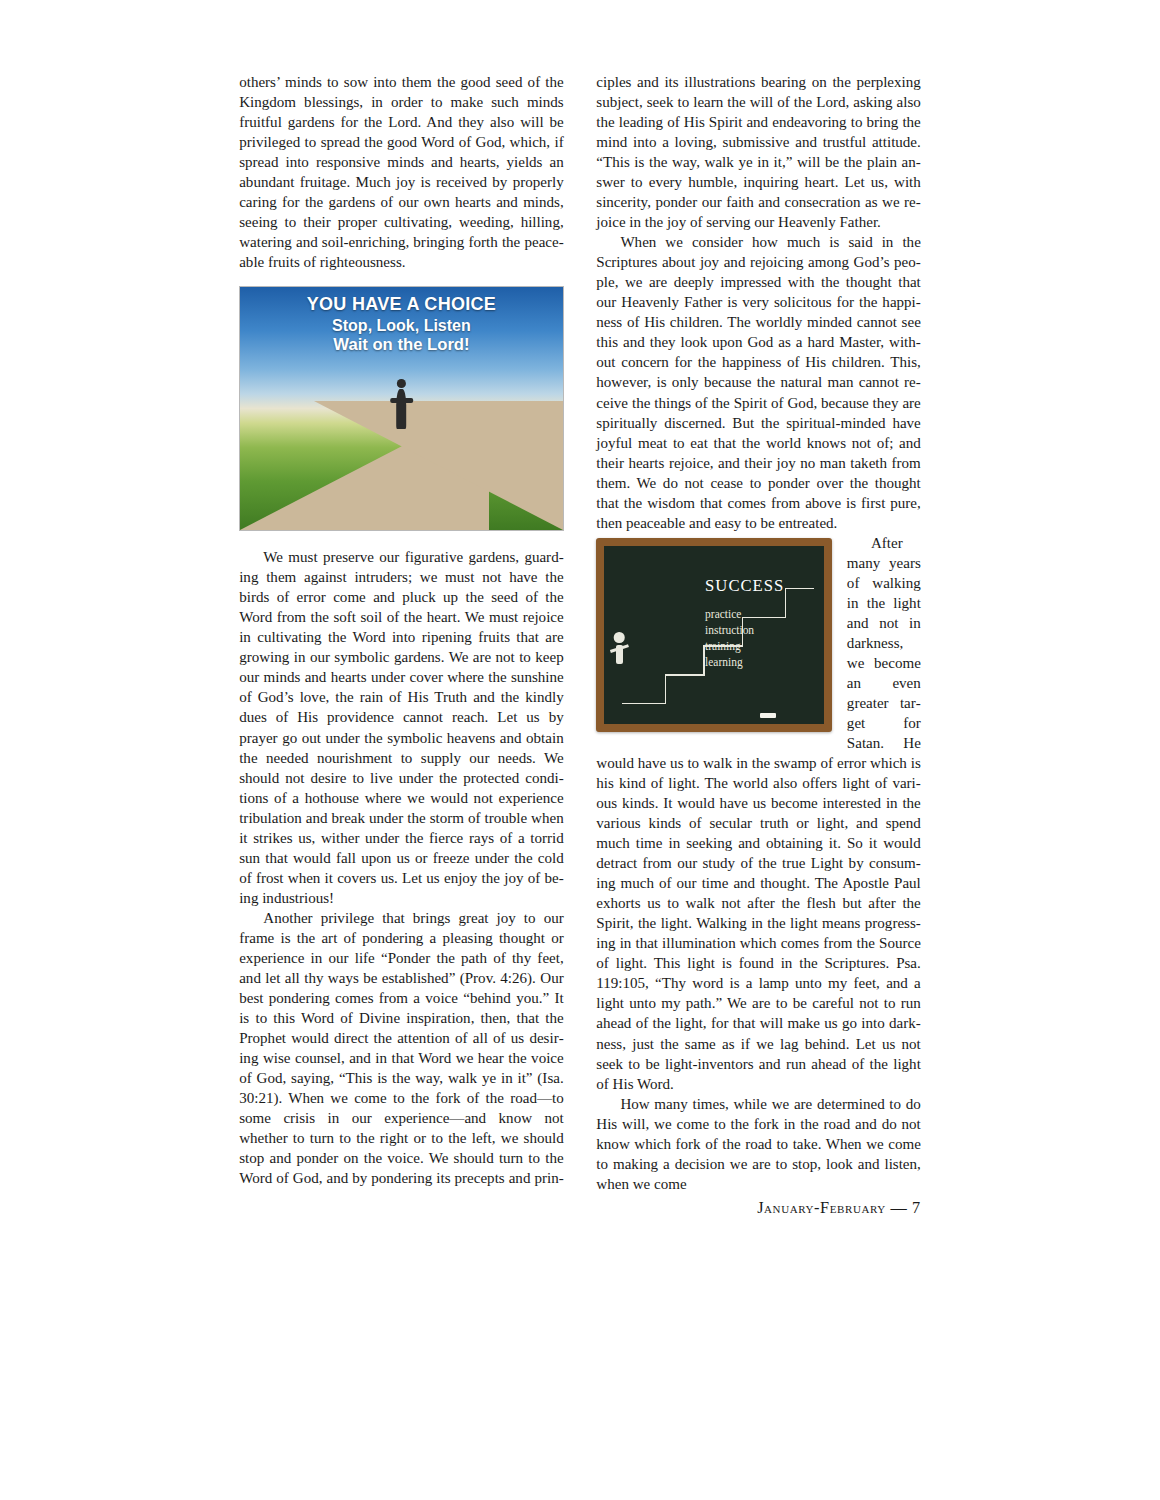others’ minds to sow into them the good seed of the Kingdom blessings, in order to make such minds fruitful gardens for the Lord. And they also will be privileged to spread the good Word of God, which, if spread into responsive minds and hearts, yields an abundant fruitage. Much joy is received by properly caring for the gardens of our own hearts and minds, seeing to their proper cultivating, weeding, hilling, watering and soil-enriching, bringing forth the peaceable fruits of righteousness.
YOU HAVE A CHOICE
Stop, Look, Listen
Wait on the Lord!
We must preserve our figurative gardens, guarding them against intruders; we must not have the birds of error come and pluck up the seed of the Word from the soft soil of the heart. We must rejoice in cultivating the Word into ripening fruits that are growing in our symbolic gardens. We are not to keep our minds and hearts under cover where the sunshine of God’s love, the rain of His Truth and the kindly dues of His providence cannot reach. Let us by prayer go out under the symbolic heavens and obtain the needed nourishment to supply our needs. We should not desire to live under the protected conditions of a hothouse where we would not experience tribulation and break under the storm of trouble when it strikes us, wither under the fierce rays of a torrid sun that would fall upon us or freeze under the cold of frost when it covers us. Let us enjoy the joy of being industrious!
Another privilege that brings great joy to our frame is the art of pondering a pleasing thought or experience in our life “Ponder the path of thy feet, and let all thy ways be established” (Prov. 4:26). Our best pondering comes from a voice “behind you.” It is to this Word of Divine inspiration, then, that the Prophet would direct the attention of all of us desiring wise counsel, and in that Word we hear the voice of God, saying, “This is the way, walk ye in it” (Isa. 30:21). When we come to the fork of the road—to some crisis in our experience—and know not whether to turn to the right or to the left, we should stop and ponder on the voice. We should turn to the Word of God, and by pondering its precepts and principles and its illustrations bearing on the perplexing subject, seek to learn the will of the Lord, asking also the leading of His Spirit and endeavoring to bring the mind into a loving, submissive and trustful attitude. “This is the way, walk ye in it,” will be the plain answer to every humble, inquiring heart. Let us, with sincerity, ponder our faith and consecration as we rejoice in the joy of serving our Heavenly Father.
When we consider how much is said in the Scriptures about joy and rejoicing among God’s people, we are deeply impressed with the thought that our Heavenly Father is very solicitous for the happiness of His children. The worldly minded cannot see this and they look upon God as a hard Master, without concern for the happiness of His children. This, however, is only because the natural man cannot receive the things of the Spirit of God, because they are spiritually discerned. But the spiritual-minded have joyful meat to eat that the world knows not of; and their hearts rejoice, and their joy no man taketh from them. We do not cease to ponder over the thought that the wisdom that comes from above is first pure, then peaceable and easy to be entreated.
SUCCESS
practice
instruction
training
learning
After many years of walking in the light and not in darkness, we become an even greater target for Satan. He would have us to walk in the swamp of error which is his kind of light. The world also offers light of various kinds. It would have us become interested in the various kinds of secular truth or light, and spend much time in seeking and obtaining it. So it would detract from our study of the true Light by consuming much of our time and thought. The Apostle Paul exhorts us to walk not after the flesh but after the Spirit, the light. Walking in the light means progressing in that illumination which comes from the Source of light. This light is found in the Scriptures. Psa. 119:105, “Thy word is a lamp unto my feet, and a light unto my path.” We are to be careful not to run ahead of the light, for that will make us go into darkness, just the same as if we lag behind. Let us not seek to be light-inventors and run ahead of the light of His Word.
How many times, while we are determined to do His will, we come to the fork in the road and do not know which fork of the road to take. When we come to making a decision we are to stop, look and listen, when we come
January-February — 7